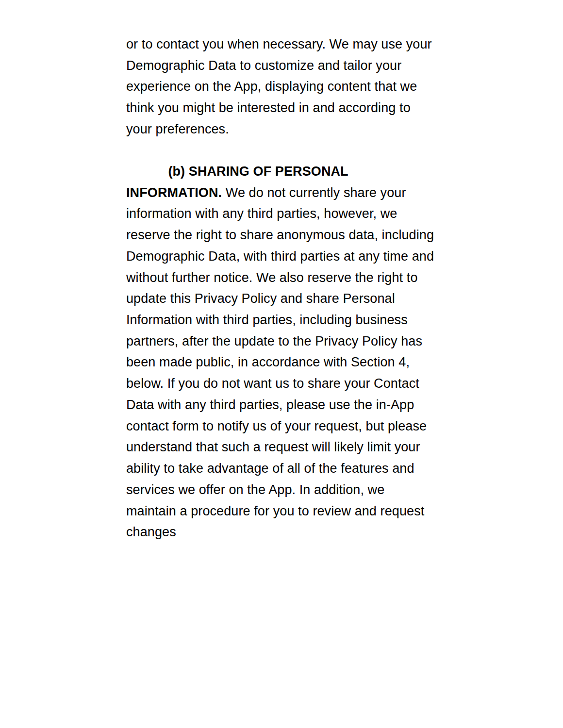or to contact you when necessary. We may use your Demographic Data to customize and tailor your experience on the App, displaying content that we think you might be interested in and according to your preferences.
(b) SHARING OF PERSONAL INFORMATION. We do not currently share your information with any third parties, however, we reserve the right to share anonymous data, including Demographic Data, with third parties at any time and without further notice. We also reserve the right to update this Privacy Policy and share Personal Information with third parties, including business partners, after the update to the Privacy Policy has been made public, in accordance with Section 4, below. If you do not want us to share your Contact Data with any third parties, please use the in-App contact form to notify us of your request, but please understand that such a request will likely limit your ability to take advantage of all of the features and services we offer on the App. In addition, we maintain a procedure for you to review and request changes